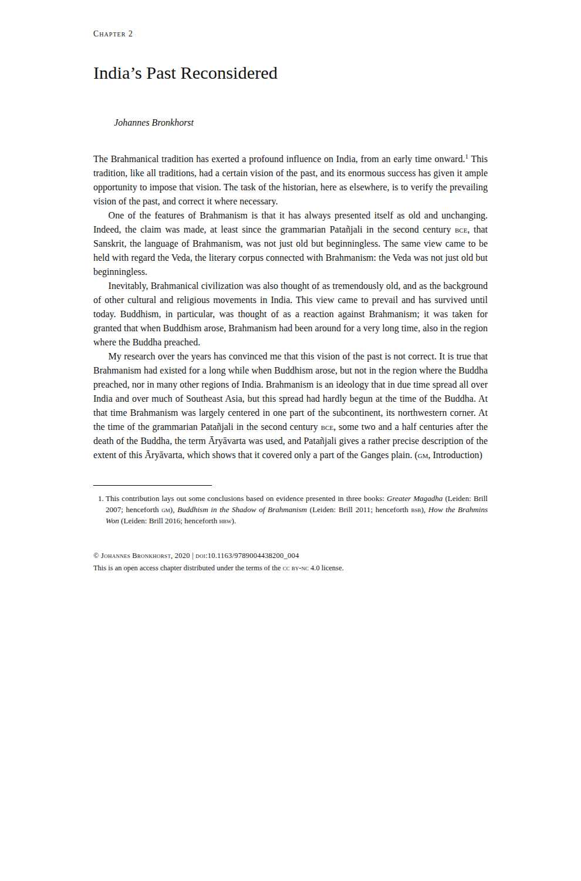Chapter 2
India’s Past Reconsidered
Johannes Bronkhorst
The Brahmanical tradition has exerted a profound influence on India, from an early time onward.1 This tradition, like all traditions, had a certain vision of the past, and its enormous success has given it ample opportunity to impose that vision. The task of the historian, here as elsewhere, is to verify the prevailing vision of the past, and correct it where necessary.
One of the features of Brahmanism is that it has always presented itself as old and unchanging. Indeed, the claim was made, at least since the grammarian Patañjali in the second century bce, that Sanskrit, the language of Brahmanism, was not just old but beginningless. The same view came to be held with regard the Veda, the literary corpus connected with Brahmanism: the Veda was not just old but beginningless.
Inevitably, Brahmanical civilization was also thought of as tremendously old, and as the background of other cultural and religious movements in India. This view came to prevail and has survived until today. Buddhism, in particular, was thought of as a reaction against Brahmanism; it was taken for granted that when Buddhism arose, Brahmanism had been around for a very long time, also in the region where the Buddha preached.
My research over the years has convinced me that this vision of the past is not correct. It is true that Brahmanism had existed for a long while when Buddhism arose, but not in the region where the Buddha preached, nor in many other regions of India. Brahmanism is an ideology that in due time spread all over India and over much of Southeast Asia, but this spread had hardly begun at the time of the Buddha. At that time Brahmanism was largely centered in one part of the subcontinent, its northwestern corner. At the time of the grammarian Patañjali in the second century bce, some two and a half centuries after the death of the Buddha, the term Āryāvarta was used, and Patañjali gives a rather precise description of the extent of this Āryāvarta, which shows that it covered only a part of the Ganges plain. (gm, Introduction)
This contribution lays out some conclusions based on evidence presented in three books: Greater Magadha (Leiden: Brill 2007; henceforth gm), Buddhism in the Shadow of Brahmanism (Leiden: Brill 2011; henceforth bsb), How the Brahmins Won (Leiden: Brill 2016; henceforth hbw).
© Johannes Bronkhorst, 2020 | doi:10.1163/9789004438200_004
This is an open access chapter distributed under the terms of the cc by-nc 4.0 license.